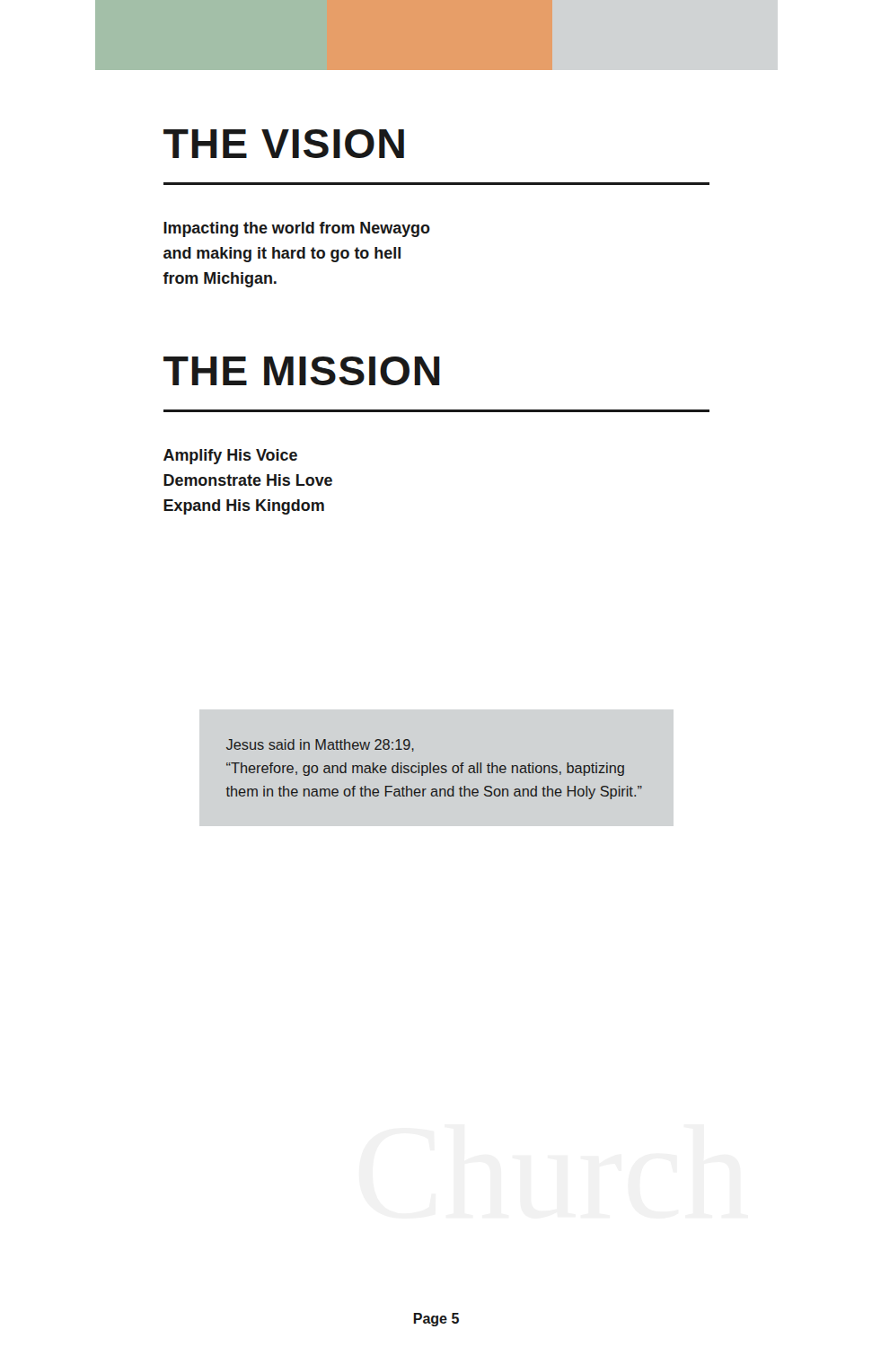Church
The Vision
Impacting the world from Newaygo and making it hard to go to hell from Michigan.
The Mission
Amplify His Voice
Demonstrate His Love
Expand His Kingdom
Jesus said in Matthew 28:19,
“Therefore, go and make disciples of all the nations, baptizing them in the name of the Father and the Son and the Holy Spirit.”
Page 5